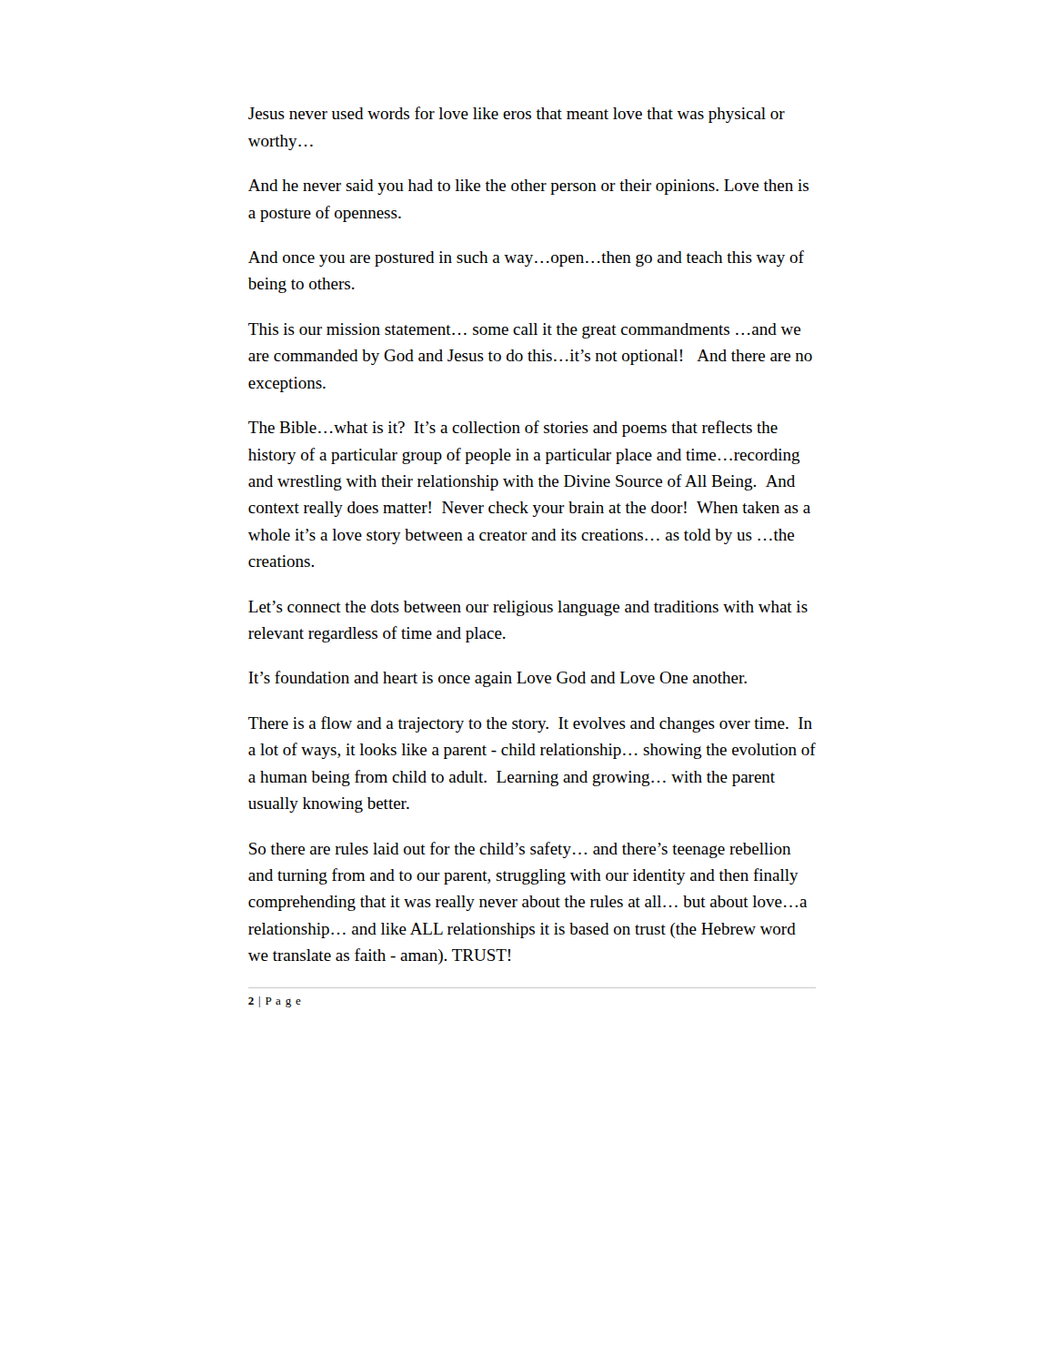Jesus never used words for love like eros that meant love that was physical or worthy…
And he never said you had to like the other person or their opinions. Love then is a posture of openness.
And once you are postured in such a way…open…then go and teach this way of being to others.
This is our mission statement… some call it the great commandments …and we are commanded by God and Jesus to do this…it’s not optional! And there are no exceptions.
The Bible…what is it? It’s a collection of stories and poems that reflects the history of a particular group of people in a particular place and time…recording and wrestling with their relationship with the Divine Source of All Being. And context really does matter! Never check your brain at the door! When taken as a whole it’s a love story between a creator and its creations… as told by us …the creations.
Let’s connect the dots between our religious language and traditions with what is relevant regardless of time and place.
It’s foundation and heart is once again Love God and Love One another.
There is a flow and a trajectory to the story. It evolves and changes over time. In a lot of ways, it looks like a parent - child relationship… showing the evolution of a human being from child to adult. Learning and growing… with the parent usually knowing better.
So there are rules laid out for the child’s safety… and there’s teenage rebellion and turning from and to our parent, struggling with our identity and then finally comprehending that it was really never about the rules at all… but about love…a relationship… and like ALL relationships it is based on trust (the Hebrew word we translate as faith - aman). TRUST!
2 | P a g e